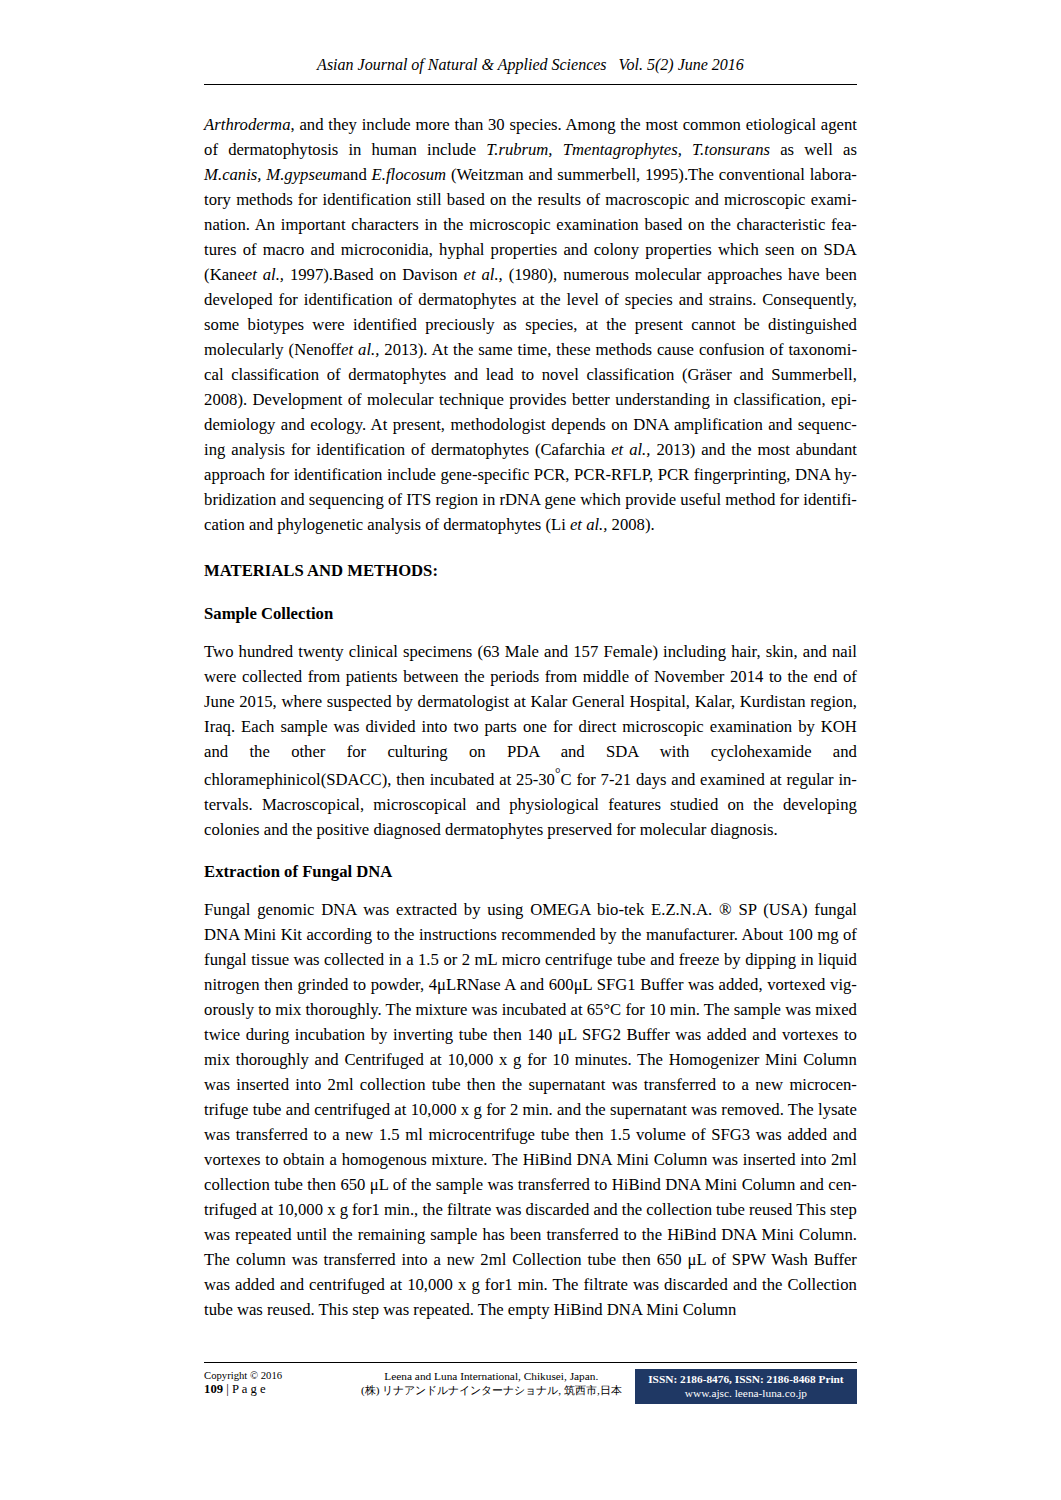Asian Journal of Natural & Applied Sciences Vol. 5(2) June 2016
Arthroderma, and they include more than 30 species. Among the most common etiological agent of dermatophytosis in human include T.rubrum, Tmentagrophytes, T.tonsurans as well as M.canis, M.gypseumand E.flocosum (Weitzman and summerbell, 1995).The conventional laboratory methods for identification still based on the results of macroscopic and microscopic examination. An important characters in the microscopic examination based on the characteristic features of macro and microconidia, hyphal properties and colony properties which seen on SDA (Kaneet al., 1997).Based on Davison et al., (1980), numerous molecular approaches have been developed for identification of dermatophytes at the level of species and strains. Consequently, some biotypes were identified preciously as species, at the present cannot be distinguished molecularly (Nenoffet al., 2013). At the same time, these methods cause confusion of taxonomical classification of dermatophytes and lead to novel classification (Gräser and Summerbell, 2008). Development of molecular technique provides better understanding in classification, epidemiology and ecology. At present, methodologist depends on DNA amplification and sequencing analysis for identification of dermatophytes (Cafarchia et al., 2013) and the most abundant approach for identification include gene-specific PCR, PCR-RFLP, PCR fingerprinting, DNA hybridization and sequencing of ITS region in rDNA gene which provide useful method for identification and phylogenetic analysis of dermatophytes (Li et al., 2008).
MATERIALS AND METHODS:
Sample Collection
Two hundred twenty clinical specimens (63 Male and 157 Female) including hair, skin, and nail were collected from patients between the periods from middle of November 2014 to the end of June 2015, where suspected by dermatologist at Kalar General Hospital, Kalar, Kurdistan region, Iraq. Each sample was divided into two parts one for direct microscopic examination by KOH and the other for culturing on PDA and SDA with cyclohexamide and chloramephinicol(SDACC), then incubated at 25-30°C for 7-21 days and examined at regular intervals. Macroscopical, microscopical and physiological features studied on the developing colonies and the positive diagnosed dermatophytes preserved for molecular diagnosis.
Extraction of Fungal DNA
Fungal genomic DNA was extracted by using OMEGA bio-tek E.Z.N.A. ® SP (USA) fungal DNA Mini Kit according to the instructions recommended by the manufacturer. About 100 mg of fungal tissue was collected in a 1.5 or 2 mL micro centrifuge tube and freeze by dipping in liquid nitrogen then grinded to powder, 4μLRNase A and 600μL SFG1 Buffer was added, vortexed vigorously to mix thoroughly. The mixture was incubated at 65°C for 10 min. The sample was mixed twice during incubation by inverting tube then 140 μL SFG2 Buffer was added and vortexes to mix thoroughly and Centrifuged at 10,000 x g for 10 minutes. The Homogenizer Mini Column was inserted into 2ml collection tube then the supernatant was transferred to a new microcentrifuge tube and centrifuged at 10,000 x g for 2 min. and the supernatant was removed. The lysate was transferred to a new 1.5 ml microcentrifuge tube then 1.5 volume of SFG3 was added and vortexes to obtain a homogenous mixture. The HiBind DNA Mini Column was inserted into 2ml collection tube then 650 μL of the sample was transferred to HiBind DNA Mini Column and centrifuged at 10,000 x g for1 min., the filtrate was discarded and the collection tube reused This step was repeated until the remaining sample has been transferred to the HiBind DNA Mini Column. The column was transferred into a new 2ml Collection tube then 650 μL of SPW Wash Buffer was added and centrifuged at 10,000 x g for1 min. The filtrate was discarded and the Collection tube was reused. This step was repeated. The empty HiBind DNA Mini Column
Copyright © 2016
109 | P a g e
Leena and Luna International, Chikusei, Japan.
(株) リナアンドルナインターナショナル, 筑西市,日本
ISSN: 2186-8476, ISSN: 2186-8468 Print
www.ajsc. leena-luna.co.jp